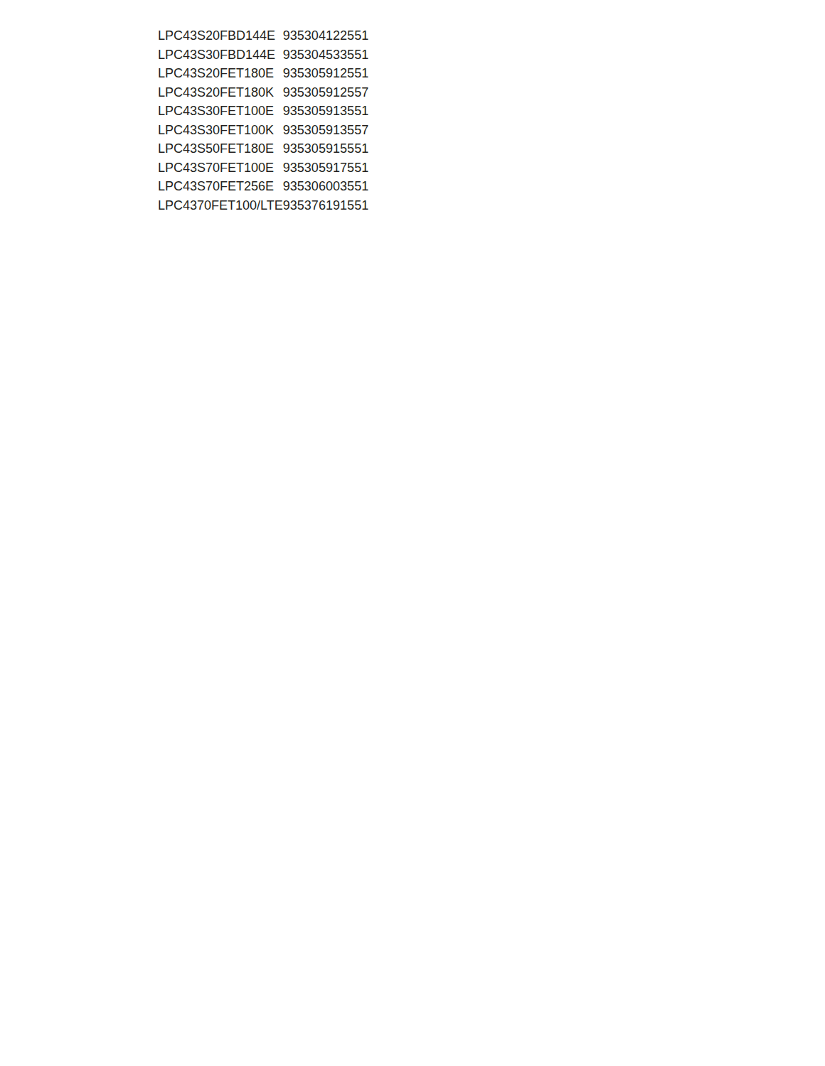| LPC43S20FBD144E | 935304122551 |
| LPC43S30FBD144E | 935304533551 |
| LPC43S20FET180E | 935305912551 |
| LPC43S20FET180K | 935305912557 |
| LPC43S30FET100E | 935305913551 |
| LPC43S30FET100K | 935305913557 |
| LPC43S50FET180E | 935305915551 |
| LPC43S70FET100E | 935305917551 |
| LPC43S70FET256E | 935306003551 |
| LPC4370FET100/LTE | 935376191551 |